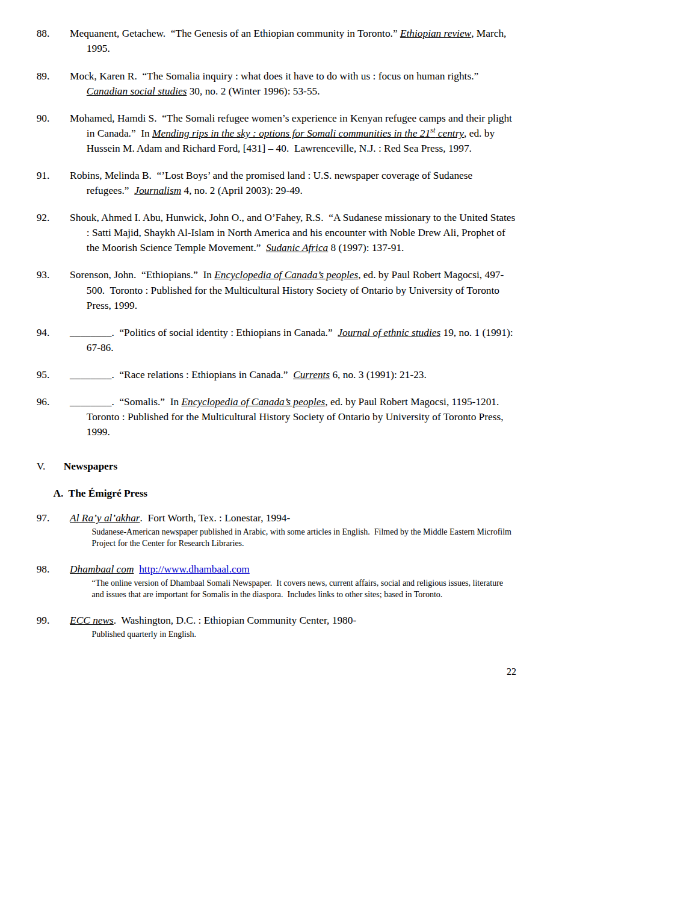88. Mequanent, Getachew. “The Genesis of an Ethiopian community in Toronto.” Ethiopian review, March, 1995.
89. Mock, Karen R. “The Somalia inquiry : what does it have to do with us : focus on human rights.” Canadian social studies 30, no. 2 (Winter 1996): 53-55.
90. Mohamed, Hamdi S. “The Somali refugee women’s experience in Kenyan refugee camps and their plight in Canada.” In Mending rips in the sky : options for Somali communities in the 21st centry, ed. by Hussein M. Adam and Richard Ford, [431] – 40. Lawrenceville, N.J. : Red Sea Press, 1997.
91. Robins, Melinda B. “’Lost Boys’ and the promised land : U.S. newspaper coverage of Sudanese refugees.” Journalism 4, no. 2 (April 2003): 29-49.
92. Shouk, Ahmed I. Abu, Hunwick, John O., and O’Fahey, R.S. “A Sudanese missionary to the United States : Satti Majid, Shaykh Al-Islam in North America and his encounter with Noble Drew Ali, Prophet of the Moorish Science Temple Movement.” Sudanic Africa 8 (1997): 137-91.
93. Sorenson, John. “Ethiopians.” In Encyclopedia of Canada’s peoples, ed. by Paul Robert Magocsi, 497-500. Toronto : Published for the Multicultural History Society of Ontario by University of Toronto Press, 1999.
94. ________. “Politics of social identity : Ethiopians in Canada.” Journal of ethnic studies 19, no. 1 (1991): 67-86.
95. ________. “Race relations : Ethiopians in Canada.” Currents 6, no. 3 (1991): 21-23.
96. ________. “Somalis.” In Encyclopedia of Canada’s peoples, ed. by Paul Robert Magocsi, 1195-1201. Toronto : Published for the Multicultural History Society of Ontario by University of Toronto Press, 1999.
V. Newspapers
A. The Émigré Press
97. Al Ra’y al’akhar. Fort Worth, Tex. : Lonestar, 1994- Sudanese-American newspaper published in Arabic, with some articles in English. Filmed by the Middle Eastern Microfilm Project for the Center for Research Libraries.
98. Dhambaal com http://www.dhambaal.com “The online version of Dhambaal Somali Newspaper. It covers news, current affairs, social and religious issues, literature and issues that are important for Somalis in the diaspora. Includes links to other sites; based in Toronto.
99. ECC news. Washington, D.C. : Ethiopian Community Center, 1980- Published quarterly in English.
22